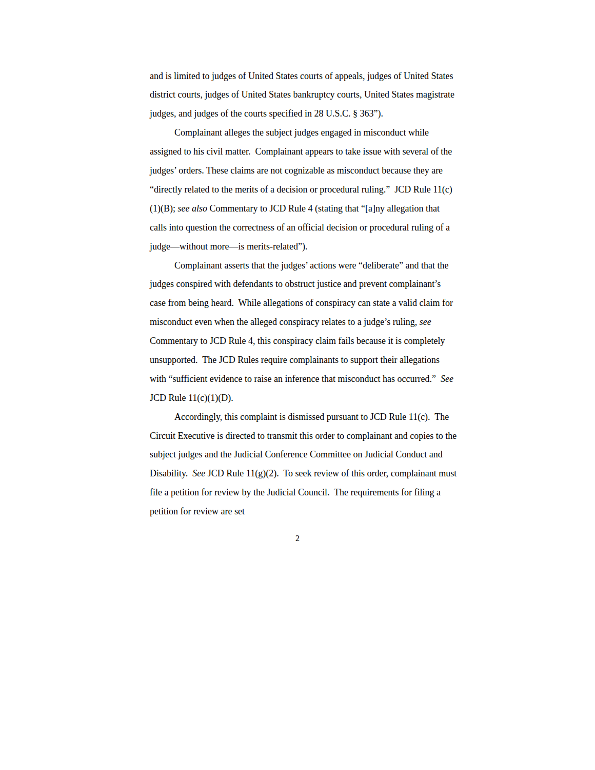and is limited to judges of United States courts of appeals, judges of United States district courts, judges of United States bankruptcy courts, United States magistrate judges, and judges of the courts specified in 28 U.S.C. § 363”).
Complainant alleges the subject judges engaged in misconduct while assigned to his civil matter. Complainant appears to take issue with several of the judges’ orders. These claims are not cognizable as misconduct because they are “directly related to the merits of a decision or procedural ruling.” JCD Rule 11(c)(1)(B); see also Commentary to JCD Rule 4 (stating that “[a]ny allegation that calls into question the correctness of an official decision or procedural ruling of a judge—without more—is merits-related”).
Complainant asserts that the judges’ actions were “deliberate” and that the judges conspired with defendants to obstruct justice and prevent complainant’s case from being heard. While allegations of conspiracy can state a valid claim for misconduct even when the alleged conspiracy relates to a judge’s ruling, see Commentary to JCD Rule 4, this conspiracy claim fails because it is completely unsupported. The JCD Rules require complainants to support their allegations with “sufficient evidence to raise an inference that misconduct has occurred.” See JCD Rule 11(c)(1)(D).
Accordingly, this complaint is dismissed pursuant to JCD Rule 11(c). The Circuit Executive is directed to transmit this order to complainant and copies to the subject judges and the Judicial Conference Committee on Judicial Conduct and Disability. See JCD Rule 11(g)(2). To seek review of this order, complainant must file a petition for review by the Judicial Council. The requirements for filing a petition for review are set
2